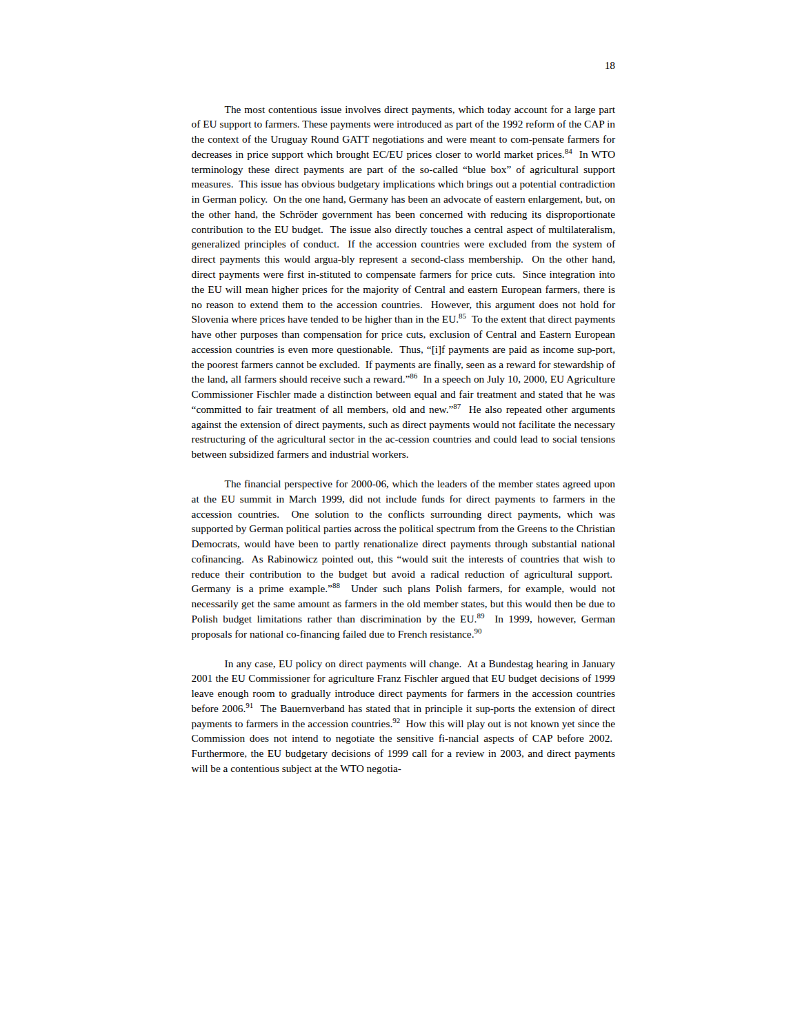18
The most contentious issue involves direct payments, which today account for a large part of EU support to farmers. These payments were introduced as part of the 1992 reform of the CAP in the context of the Uruguay Round GATT negotiations and were meant to com‐pensate farmers for decreases in price support which brought EC/EU prices closer to world market prices.84 In WTO terminology these direct payments are part of the so-called “blue box” of agricultural support measures. This issue has obvious budgetary implications which brings out a potential contradiction in German policy. On the one hand, Germany has been an advocate of eastern enlargement, but, on the other hand, the Schröder government has been concerned with reducing its disproportionate contribution to the EU budget. The issue also directly touches a central aspect of multilateralism, generalized principles of conduct. If the accession countries were excluded from the system of direct payments this would argua‐bly represent a second-class membership. On the other hand, direct payments were first in‐stituted to compensate farmers for price cuts. Since integration into the EU will mean higher prices for the majority of Central and eastern European farmers, there is no reason to extend them to the accession countries. However, this argument does not hold for Slovenia where prices have tended to be higher than in the EU.85 To the extent that direct payments have other purposes than compensation for price cuts, exclusion of Central and Eastern European accession countries is even more questionable. Thus, “[i]f payments are paid as income sup‐port, the poorest farmers cannot be excluded. If payments are finally, seen as a reward for stewardship of the land, all farmers should receive such a reward.”86 In a speech on July 10, 2000, EU Agriculture Commissioner Fischler made a distinction between equal and fair treatment and stated that he was “committed to fair treatment of all members, old and new.”87 He also repeated other arguments against the extension of direct payments, such as direct payments would not facilitate the necessary restructuring of the agricultural sector in the ac‐cession countries and could lead to social tensions between subsidized farmers and industrial workers.
The financial perspective for 2000-06, which the leaders of the member states agreed upon at the EU summit in March 1999, did not include funds for direct payments to farmers in the accession countries. One solution to the conflicts surrounding direct payments, which was supported by German political parties across the political spectrum from the Greens to the Christian Democrats, would have been to partly renationalize direct payments through substantial national cofinancing. As Rabinowicz pointed out, this “would suit the interests of countries that wish to reduce their contribution to the budget but avoid a radical reduction of agricultural support. Germany is a prime example.”88 Under such plans Polish farmers, for example, would not necessarily get the same amount as farmers in the old member states, but this would then be due to Polish budget limitations rather than discrimination by the EU.89 In 1999, however, German proposals for national co-financing failed due to French resistance.90
In any case, EU policy on direct payments will change. At a Bundestag hearing in January 2001 the EU Commissioner for agriculture Franz Fischler argued that EU budget decisions of 1999 leave enough room to gradually introduce direct payments for farmers in the accession countries before 2006.91 The Bauernverband has stated that in principle it sup‐ports the extension of direct payments to farmers in the accession countries.92 How this will play out is not known yet since the Commission does not intend to negotiate the sensitive fi‐nancial aspects of CAP before 2002. Furthermore, the EU budgetary decisions of 1999 call for a review in 2003, and direct payments will be a contentious subject at the WTO negotia‐